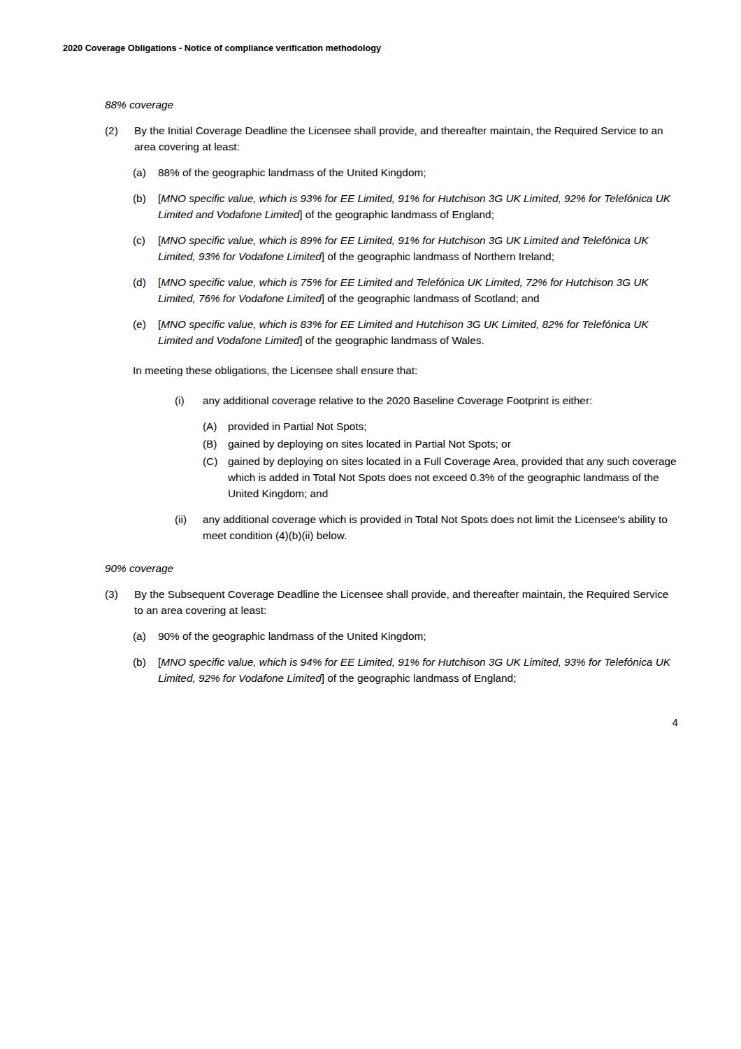2020 Coverage Obligations - Notice of compliance verification methodology
88% coverage
(2)
By the Initial Coverage Deadline the Licensee shall provide, and thereafter maintain, the Required Service to an area covering at least:
(a)
88% of the geographic landmass of the United Kingdom;
(b)
[MNO specific value, which is 93% for EE Limited, 91% for Hutchison 3G UK Limited, 92% for Telefónica UK Limited and Vodafone Limited] of the geographic landmass of England;
(c)
[MNO specific value, which is 89% for EE Limited, 91% for Hutchison 3G UK Limited and Telefónica UK Limited, 93% for Vodafone Limited] of the geographic landmass of Northern Ireland;
(d)
[MNO specific value, which is 75% for EE Limited and Telefónica UK Limited, 72% for Hutchison 3G UK Limited, 76% for Vodafone Limited] of the geographic landmass of Scotland; and
(e)
[MNO specific value, which is 83% for EE Limited and Hutchison 3G UK Limited, 82% for Telefónica UK Limited and Vodafone Limited] of the geographic landmass of Wales.
In meeting these obligations, the Licensee shall ensure that:
(i)
any additional coverage relative to the 2020 Baseline Coverage Footprint is either:
(A)
provided in Partial Not Spots;
(B)
gained by deploying on sites located in Partial Not Spots; or
(C)
gained by deploying on sites located in a Full Coverage Area, provided that any such coverage which is added in Total Not Spots does not exceed 0.3% of the geographic landmass of the United Kingdom; and
(ii)
any additional coverage which is provided in Total Not Spots does not limit the Licensee's ability to meet condition (4)(b)(ii) below.
90% coverage
(3)
By the Subsequent Coverage Deadline the Licensee shall provide, and thereafter maintain, the Required Service to an area covering at least:
(a)
90% of the geographic landmass of the United Kingdom;
(b)
[MNO specific value, which is 94% for EE Limited, 91% for Hutchison 3G UK Limited, 93% for Telefónica UK Limited, 92% for Vodafone Limited] of the geographic landmass of England;
4